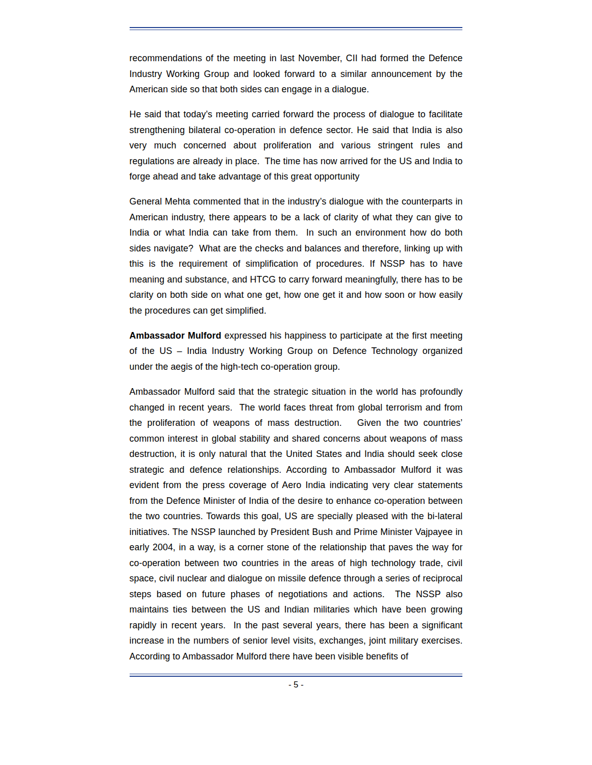recommendations of the meeting in last November, CII had formed the Defence Industry Working Group and looked forward to a similar announcement by the American side so that both sides can engage in a dialogue.
He said that today’s meeting carried forward the process of dialogue to facilitate strengthening bilateral co-operation in defence sector. He said that India is also very much concerned about proliferation and various stringent rules and regulations are already in place. The time has now arrived for the US and India to forge ahead and take advantage of this great opportunity
General Mehta commented that in the industry’s dialogue with the counterparts in American industry, there appears to be a lack of clarity of what they can give to India or what India can take from them. In such an environment how do both sides navigate? What are the checks and balances and therefore, linking up with this is the requirement of simplification of procedures. If NSSP has to have meaning and substance, and HTCG to carry forward meaningfully, there has to be clarity on both side on what one get, how one get it and how soon or how easily the procedures can get simplified.
Ambassador Mulford expressed his happiness to participate at the first meeting of the US – India Industry Working Group on Defence Technology organized under the aegis of the high-tech co-operation group.
Ambassador Mulford said that the strategic situation in the world has profoundly changed in recent years. The world faces threat from global terrorism and from the proliferation of weapons of mass destruction. Given the two countries’ common interest in global stability and shared concerns about weapons of mass destruction, it is only natural that the United States and India should seek close strategic and defence relationships. According to Ambassador Mulford it was evident from the press coverage of Aero India indicating very clear statements from the Defence Minister of India of the desire to enhance co-operation between the two countries. Towards this goal, US are specially pleased with the bi-lateral initiatives. The NSSP launched by President Bush and Prime Minister Vajpayee in early 2004, in a way, is a corner stone of the relationship that paves the way for co-operation between two countries in the areas of high technology trade, civil space, civil nuclear and dialogue on missile defence through a series of reciprocal steps based on future phases of negotiations and actions. The NSSP also maintains ties between the US and Indian militaries which have been growing rapidly in recent years. In the past several years, there has been a significant increase in the numbers of senior level visits, exchanges, joint military exercises. According to Ambassador Mulford there have been visible benefits of
- 5 -